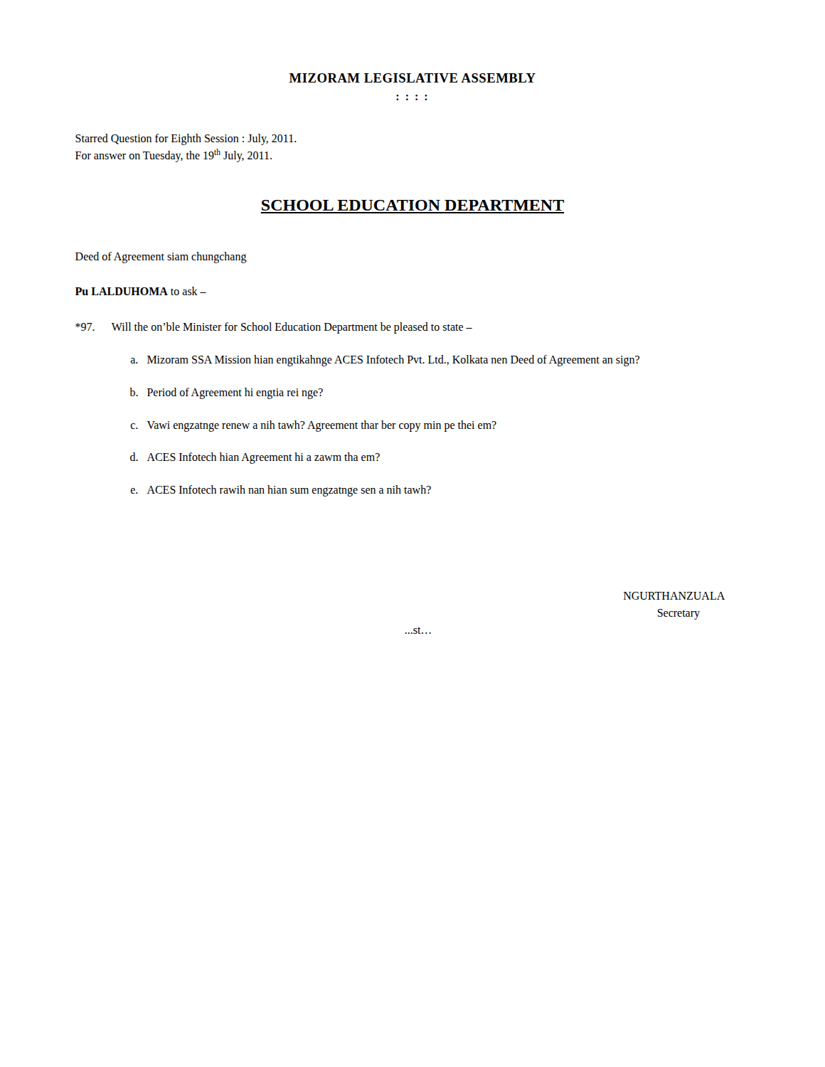MIZORAM LEGISLATIVE ASSEMBLY
: : : :
Starred Question for Eighth Session : July, 2011.
For answer on Tuesday, the 19th July, 2011.
SCHOOL EDUCATION DEPARTMENT
Deed of Agreement siam chungchang
Pu LALDUHOMA to ask –
*97.
Will the on’ble Minister for School Education Department be pleased to state –
Mizoram SSA Mission hian engtikahnge ACES Infotech Pvt. Ltd., Kolkata nen Deed of Agreement an sign?
Period of Agreement hi engtia rei nge?
Vawi engzatnge renew a nih tawh? Agreement thar ber copy min pe thei em?
ACES Infotech hian Agreement hi a zawm tha em?
ACES Infotech rawih nan hian sum engzatnge sen a nih tawh?
NGURTHANZUALA
Secretary
...st…